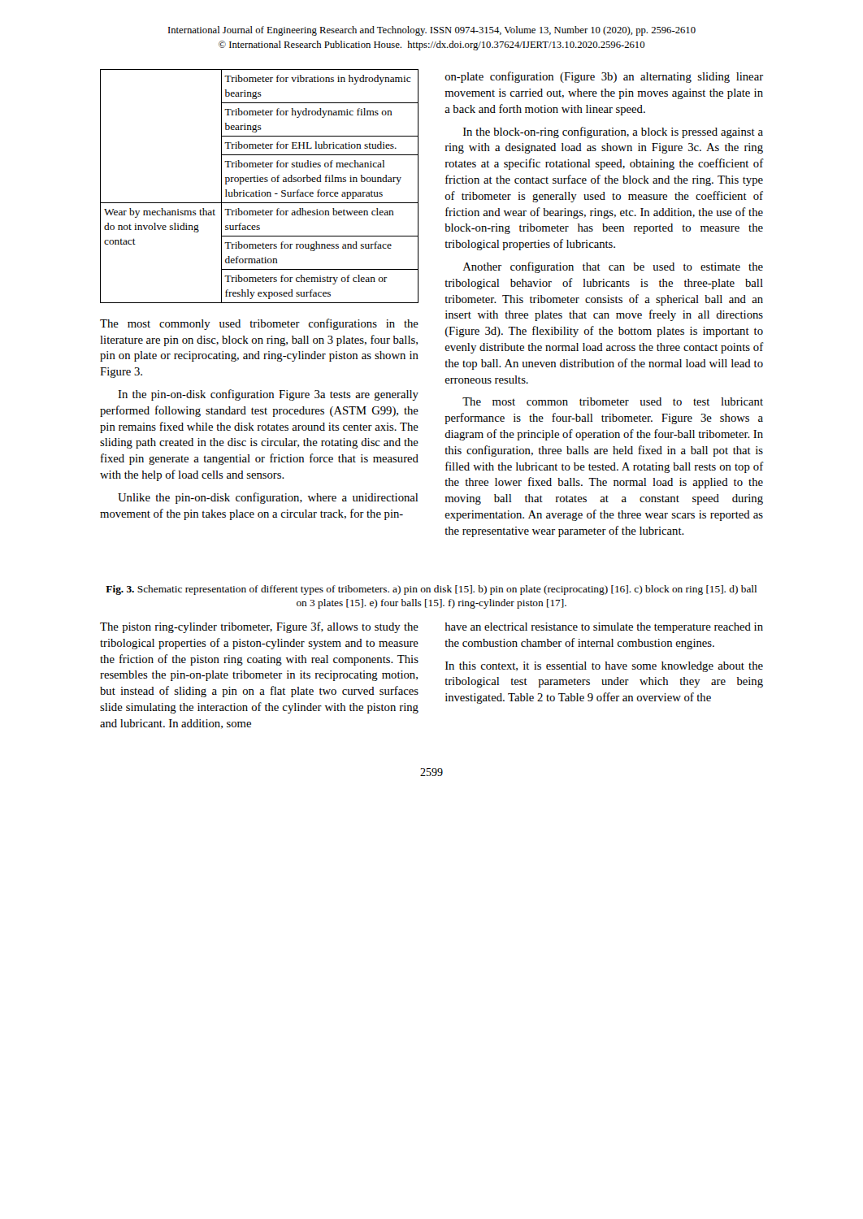International Journal of Engineering Research and Technology. ISSN 0974-3154, Volume 13, Number 10 (2020), pp. 2596-2610
© International Research Publication House. https://dx.doi.org/10.37624/IJERT/13.10.2020.2596-2610
| | Tribometer for vibrations in hydrodynamic bearings |
| Tribometer for hydrodynamic films on bearings |
| Tribometer for EHL lubrication studies. |
| Tribometer for studies of mechanical properties of adsorbed films in boundary lubrication - Surface force apparatus |
| Wear by mechanisms that do not involve sliding contact | Tribometer for adhesion between clean surfaces |
| Tribometers for roughness and surface deformation |
| Tribometers for chemistry of clean or freshly exposed surfaces |
The most commonly used tribometer configurations in the literature are pin on disc, block on ring, ball on 3 plates, four balls, pin on plate or reciprocating, and ring-cylinder piston as shown in Figure 3.
In the pin-on-disk configuration Figure 3a tests are generally performed following standard test procedures (ASTM G99), the pin remains fixed while the disk rotates around its center axis. The sliding path created in the disc is circular, the rotating disc and the fixed pin generate a tangential or friction force that is measured with the help of load cells and sensors.
Unlike the pin-on-disk configuration, where a unidirectional movement of the pin takes place on a circular track, for the pin-
on-plate configuration (Figure 3b) an alternating sliding linear movement is carried out, where the pin moves against the plate in a back and forth motion with linear speed.
In the block-on-ring configuration, a block is pressed against a ring with a designated load as shown in Figure 3c. As the ring rotates at a specific rotational speed, obtaining the coefficient of friction at the contact surface of the block and the ring. This type of tribometer is generally used to measure the coefficient of friction and wear of bearings, rings, etc. In addition, the use of the block-on-ring tribometer has been reported to measure the tribological properties of lubricants.
Another configuration that can be used to estimate the tribological behavior of lubricants is the three-plate ball tribometer. This tribometer consists of a spherical ball and an insert with three plates that can move freely in all directions (Figure 3d). The flexibility of the bottom plates is important to evenly distribute the normal load across the three contact points of the top ball. An uneven distribution of the normal load will lead to erroneous results.
The most common tribometer used to test lubricant performance is the four-ball tribometer. Figure 3e shows a diagram of the principle of operation of the four-ball tribometer. In this configuration, three balls are held fixed in a ball pot that is filled with the lubricant to be tested. A rotating ball rests on top of the three lower fixed balls. The normal load is applied to the moving ball that rotates at a constant speed during experimentation. An average of the three wear scars is reported as the representative wear parameter of the lubricant.
Fig. 3. Schematic representation of different types of tribometers. a) pin on disk [15]. b) pin on plate (reciprocating) [16]. c) block on ring [15]. d) ball on 3 plates [15]. e) four balls [15]. f) ring-cylinder piston [17].
The piston ring-cylinder tribometer, Figure 3f, allows to study the tribological properties of a piston-cylinder system and to measure the friction of the piston ring coating with real components. This resembles the pin-on-plate tribometer in its reciprocating motion, but instead of sliding a pin on a flat plate two curved surfaces slide simulating the interaction of the cylinder with the piston ring and lubricant. In addition, some
have an electrical resistance to simulate the temperature reached in the combustion chamber of internal combustion engines.
In this context, it is essential to have some knowledge about the tribological test parameters under which they are being investigated. Table 2 to Table 9 offer an overview of the
2599